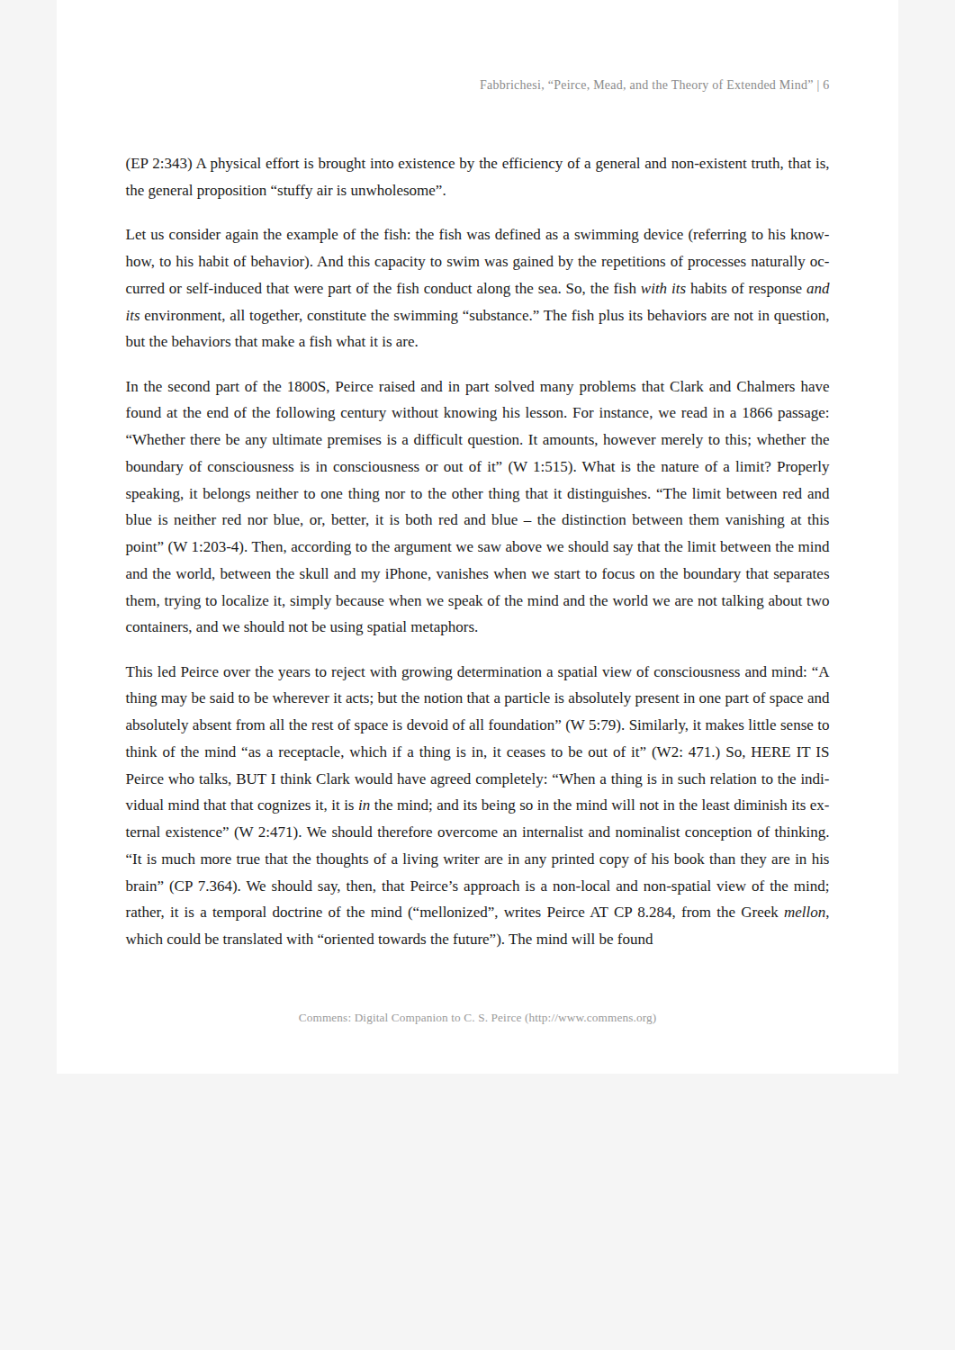Fabbrichesi, “Peirce, Mead, and the Theory of Extended Mind” | 6
(EP 2:343) A physical effort is brought into existence by the efficiency of a general and non-existent truth, that is, the general proposition “stuffy air is unwholesome”.
Let us consider again the example of the fish: the fish was defined as a swimming device (referring to his know-how, to his habit of behavior). And this capacity to swim was gained by the repetitions of processes naturally occurred or self-induced that were part of the fish conduct along the sea. So, the fish with its habits of response and its environment, all together, constitute the swimming “substance.” The fish plus its behaviors are not in question, but the behaviors that make a fish what it is are.
In the second part of the 1800S, Peirce raised and in part solved many problems that Clark and Chalmers have found at the end of the following century without knowing his lesson. For instance, we read in a 1866 passage: “Whether there be any ultimate premises is a difficult question. It amounts, however merely to this; whether the boundary of consciousness is in consciousness or out of it” (W 1:515). What is the nature of a limit? Properly speaking, it belongs neither to one thing nor to the other thing that it distinguishes. “The limit between red and blue is neither red nor blue, or, better, it is both red and blue – the distinction between them vanishing at this point” (W 1:203-4). Then, according to the argument we saw above we should say that the limit between the mind and the world, between the skull and my iPhone, vanishes when we start to focus on the boundary that separates them, trying to localize it, simply because when we speak of the mind and the world we are not talking about two containers, and we should not be using spatial metaphors.
This led Peirce over the years to reject with growing determination a spatial view of consciousness and mind: “A thing may be said to be wherever it acts; but the notion that a particle is absolutely present in one part of space and absolutely absent from all the rest of space is devoid of all foundation” (W 5:79). Similarly, it makes little sense to think of the mind “as a receptacle, which if a thing is in, it ceases to be out of it” (W2: 471.) So, HERE IT IS Peirce who talks, BUT I think Clark would have agreed completely: “When a thing is in such relation to the individual mind that that cognizes it, it is in the mind; and its being so in the mind will not in the least diminish its external existence” (W 2:471). We should therefore overcome an internalist and nominalist conception of thinking. “It is much more true that the thoughts of a living writer are in any printed copy of his book than they are in his brain” (CP 7.364). We should say, then, that Peirce’s approach is a non-local and non-spatial view of the mind; rather, it is a temporal doctrine of the mind (“mellonized”, writes Peirce AT CP 8.284, from the Greek mellon, which could be translated with “oriented towards the future”). The mind will be found
Commens: Digital Companion to C. S. Peirce (http://www.commens.org)